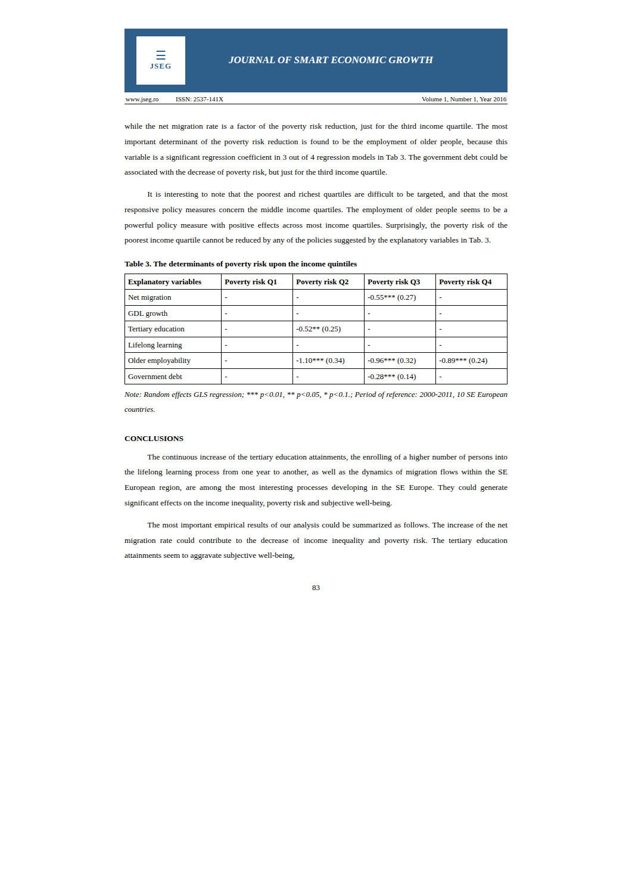☰
JSEG
JOURNAL OF SMART ECONOMIC GROWTH
www.jseg.ro ISSN: 2537-141X
Volume 1, Number 1, Year 2016
while the net migration rate is a factor of the poverty risk reduction, just for the third income quartile. The most important determinant of the poverty risk reduction is found to be the employment of older people, because this variable is a significant regression coefficient in 3 out of 4 regression models in Tab 3. The government debt could be associated with the decrease of poverty risk, but just for the third income quartile.
It is interesting to note that the poorest and richest quartiles are difficult to be targeted, and that the most responsive policy measures concern the middle income quartiles. The employment of older people seems to be a powerful policy measure with positive effects across most income quartiles. Surprisingly, the poverty risk of the poorest income quartile cannot be reduced by any of the policies suggested by the explanatory variables in Tab. 3.
Table 3. The determinants of poverty risk upon the income quintiles
| Explanatory variables | Poverty risk Q1 | Poverty risk Q2 | Poverty risk Q3 | Poverty risk Q4 |
| --- | --- | --- | --- | --- |
| Net migration | - | - | -0.55*** (0.27) | - |
| GDL growth | - | - | - | - |
| Tertiary education | - | -0.52** (0.25) | - | - |
| Lifelong learning | - | - | - | - |
| Older employability | - | -1.10*** (0.34) | -0.96*** (0.32) | -0.89*** (0.24) |
| Government debt | - | - | -0.28*** (0.14) | - |
Note: Random effects GLS regression; *** p<0.01, ** p<0.05, * p<0.1.; Period of reference: 2000-2011, 10 SE European countries.
Conclusions
The continuous increase of the tertiary education attainments, the enrolling of a higher number of persons into the lifelong learning process from one year to another, as well as the dynamics of migration flows within the SE European region, are among the most interesting processes developing in the SE Europe. They could generate significant effects on the income inequality, poverty risk and subjective well-being.
The most important empirical results of our analysis could be summarized as follows. The increase of the net migration rate could contribute to the decrease of income inequality and poverty risk. The tertiary education attainments seem to aggravate subjective well-being,
83